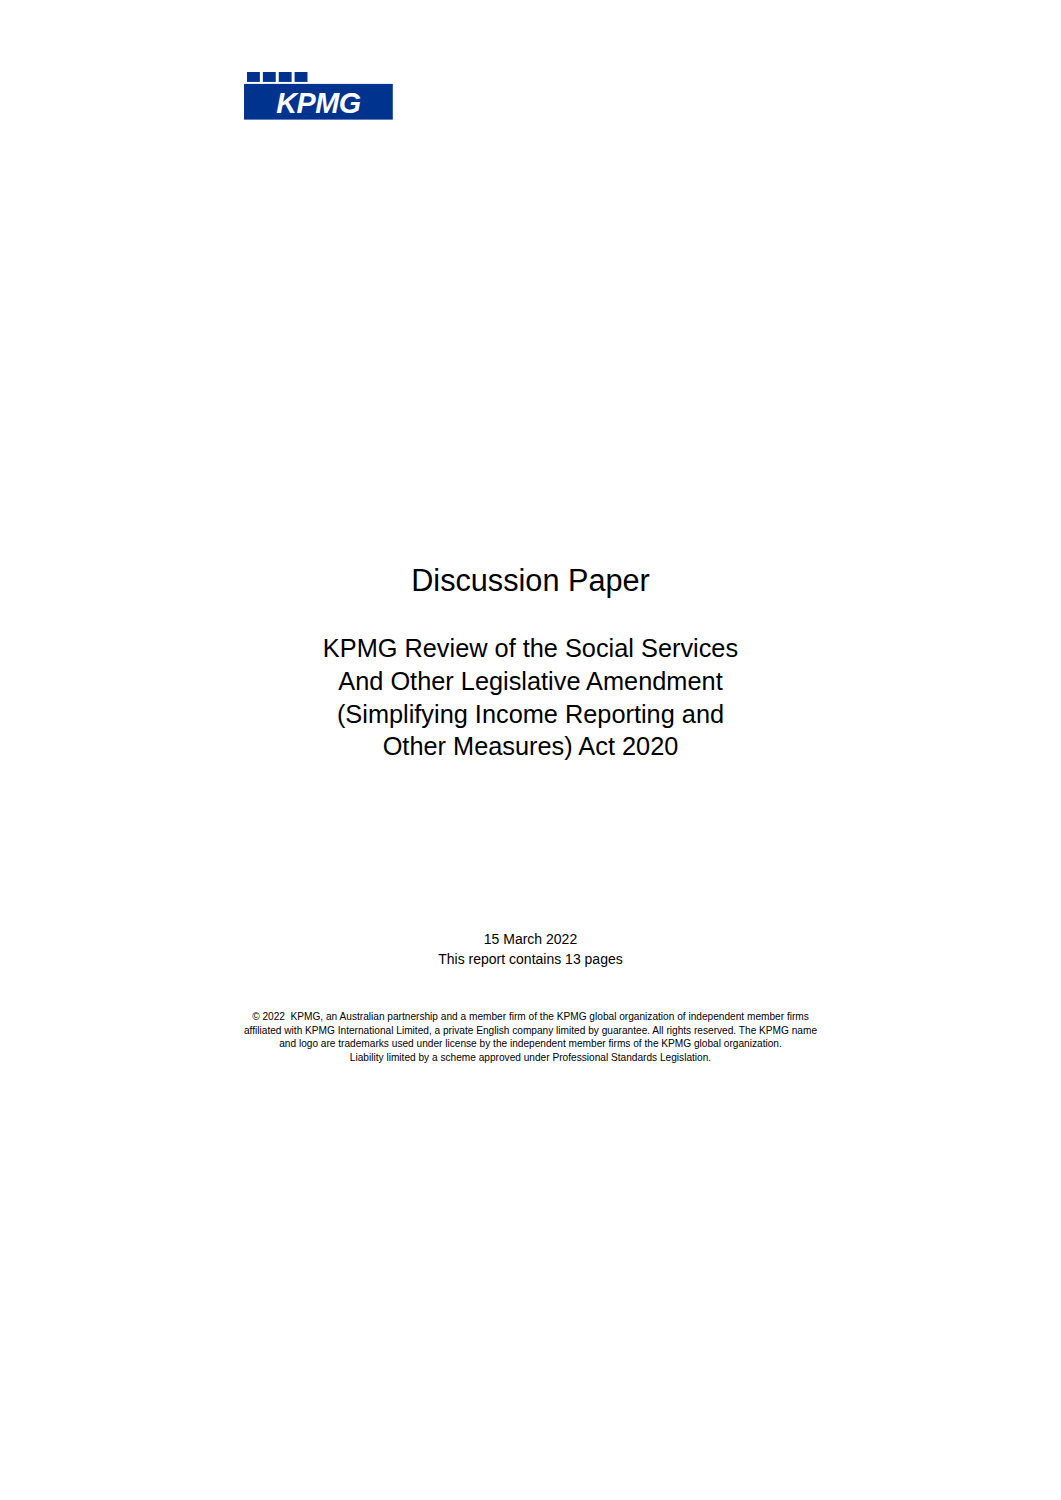KPMG
Discussion Paper
KPMG Review of the Social Services And Other Legislative Amendment (Simplifying Income Reporting and Other Measures) Act 2020
15 March 2022
This report contains 13 pages
© 2022 KPMG, an Australian partnership and a member firm of the KPMG global organization of independent member firms affiliated with KPMG International Limited, a private English company limited by guarantee. All rights reserved. The KPMG name and logo are trademarks used under license by the independent member firms of the KPMG global organization.
Liability limited by a scheme approved under Professional Standards Legislation.